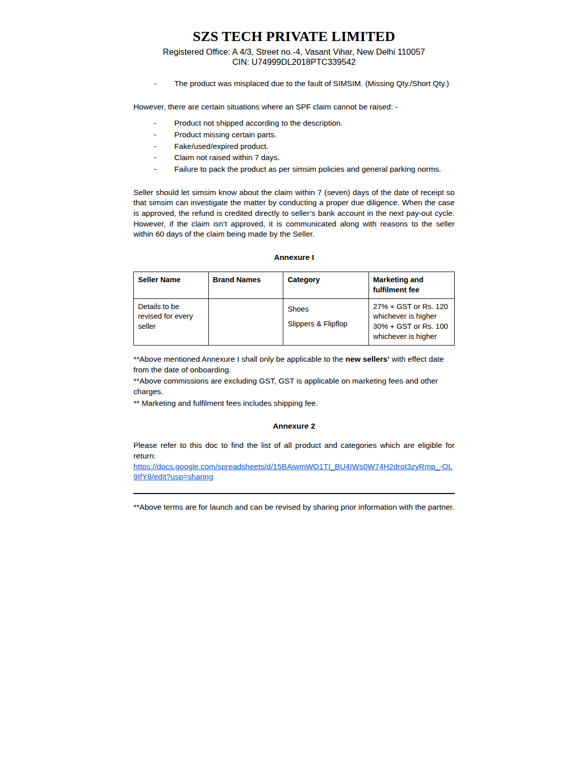SZS TECH PRIVATE LIMITED
Registered Office: A 4/3, Street no.-4, Vasant Vihar, New Delhi 110057
CIN: U74999DL2018PTC339542
The product was misplaced due to the fault of SIMSIM. (Missing Qty./Short Qty.)
However, there are certain situations where an SPF claim cannot be raised: -
Product not shipped according to the description.
Product missing certain parts.
Fake/used/expired product.
Claim not raised within 7 days.
Failure to pack the product as per simsim policies and general parking norms.
Seller should let simsim know about the claim within 7 (seven) days of the date of receipt so that simsim can investigate the matter by conducting a proper due diligence. When the case is approved, the refund is credited directly to seller’s bank account in the next pay-out cycle. However, if the claim isn’t approved, it is communicated along with reasons to the seller within 60 days of the claim being made by the Seller.
Annexure I
| Seller Name | Brand Names | Category | Marketing and fulfilment fee |
| --- | --- | --- | --- |
| Details to be revised for every seller | | Shoes Slippers & Flipflop | 27% + GST or Rs. 120 whichever is higher 30% + GST or Rs. 100 whichever is higher |
**Above mentioned Annexure I shall only be applicable to the new sellers’ with effect date from the date of onboarding.
**Above commissions are excluding GST, GST is applicable on marketing fees and other charges.
** Marketing and fulfilment fees includes shipping fee.
Annexure 2
Please refer to this doc to find the list of all product and categories which are eligible for return:
https://docs.google.com/spreadsheets/d/15BAiwmWO1TI_BU4IWs0W74H2drot3zyRmp_-OL9IfY8/edit?usp=sharing
**Above terms are for launch and can be revised by sharing prior information with the partner.